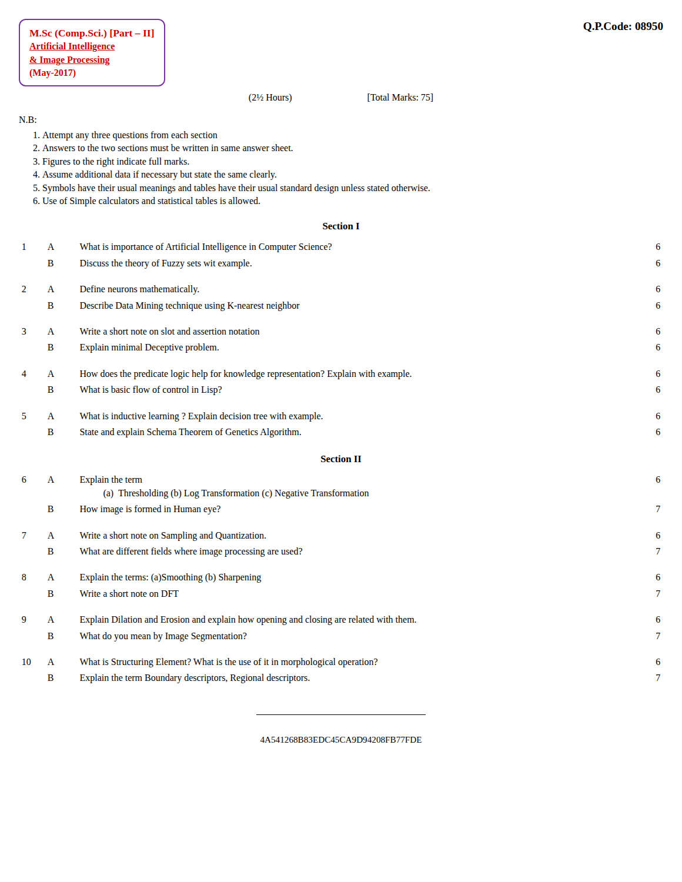M.Sc (Comp.Sci.) [Part – II]
Artificial Intelligence
& Image Processing
(May-2017)
Q.P.Code: 08950
(2½ Hours)
[Total Marks: 75]
N.B:
Attempt any three questions from each section
Answers to the two sections must be written in same answer sheet.
Figures to the right indicate full marks.
Assume additional data if necessary but state the same clearly.
Symbols have their usual meanings and tables have their usual standard design unless stated otherwise.
Use of Simple calculators and statistical tables is allowed.
Section I
| 1 | A | What is importance of Artificial Intelligence in Computer Science? | 6 |
| | B | Discuss the theory of Fuzzy sets wit example. | 6 |
| 2 | A | Define neurons mathematically. | 6 |
| | B | Describe Data Mining technique using K-nearest neighbor | 6 |
| 3 | A | Write a short note on slot and assertion notation | 6 |
| | B | Explain minimal Deceptive problem. | 6 |
| 4 | A | How does the predicate logic help for knowledge representation? Explain with example. | 6 |
| | B | What is basic flow of control in Lisp? | 6 |
| 5 | A | What is inductive learning ? Explain decision tree with example. | 6 |
| | B | State and explain Schema Theorem of Genetics Algorithm. | 6 |
Section II
| 6 | A | Explain the term (a) Thresholding (b) Log Transformation (c) Negative Transformation | 6 |
| | B | How image is formed in Human eye? | 7 |
| 7 | A | Write a short note on Sampling and Quantization. | 6 |
| | B | What are different fields where image processing are used? | 7 |
| 8 | A | Explain the terms: (a)Smoothing (b) Sharpening | 6 |
| | B | Write a short note on DFT | 7 |
| 9 | A | Explain Dilation and Erosion and explain how opening and closing are related with them. | 6 |
| | B | What do you mean by Image Segmentation? | 7 |
| 10 | A | What is Structuring Element? What is the use of it in morphological operation? | 6 |
| | B | Explain the term Boundary descriptors, Regional descriptors. | 7 |
4A541268B83EDC45CA9D94208FB77FDE